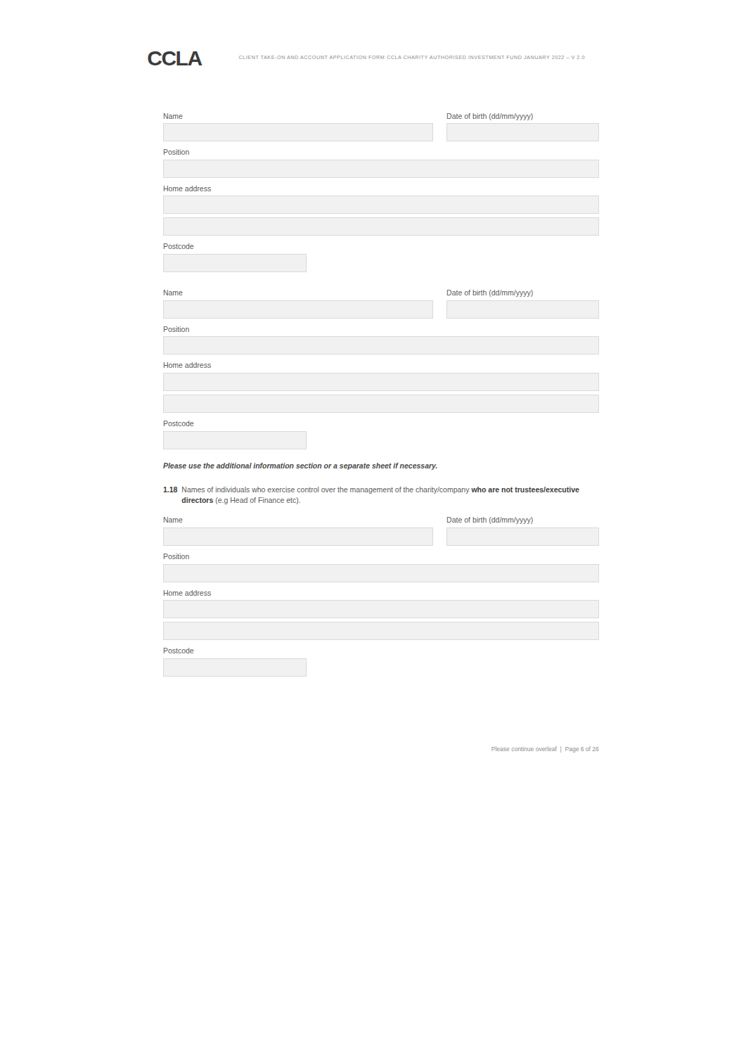CCLA
CLIENT TAKE-ON AND ACCOUNT APPLICATION FORM CCLA CHARITY AUTHORISED INVESTMENT FUND JANUARY 2022 – V 2.0
Name
Date of birth (dd/mm/yyyy)
Position
Home address
Postcode
Name
Date of birth (dd/mm/yyyy)
Position
Home address
Postcode
Please use the additional information section or a separate sheet if necessary.
1.18
Names of individuals who exercise control over the management of the charity/company who are not trustees/executive directors (e.g Head of Finance etc).
Name
Date of birth (dd/mm/yyyy)
Position
Home address
Postcode
Please continue overleaf | Page 6 of 26